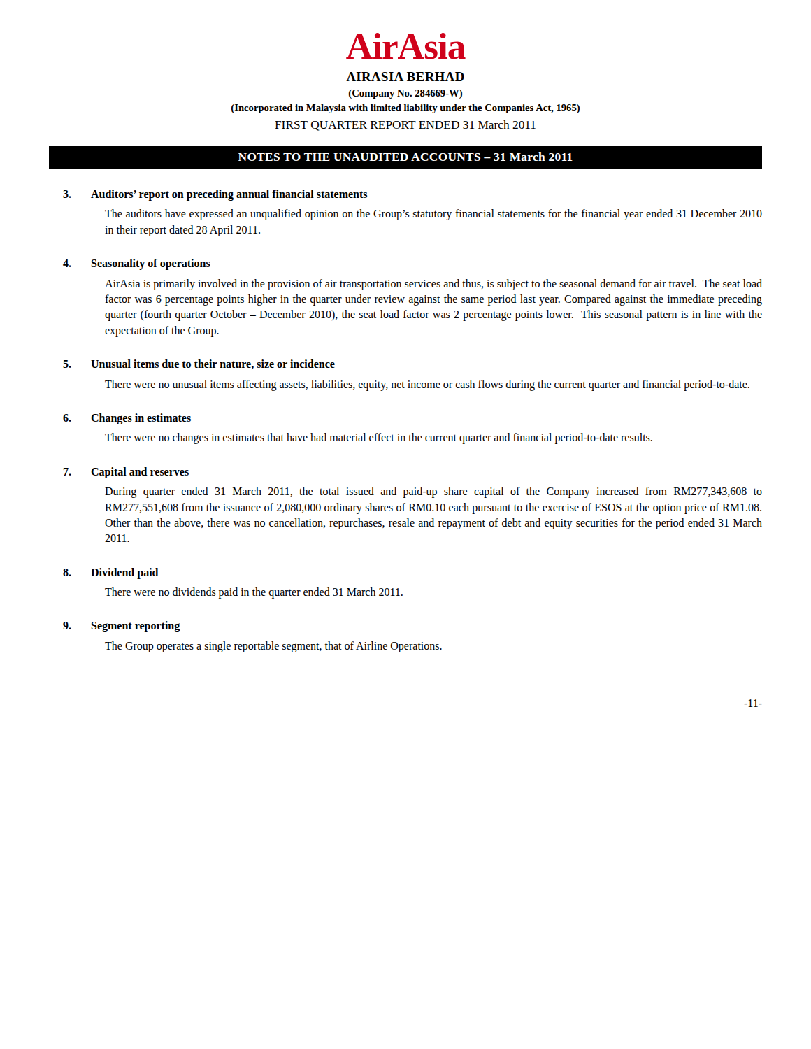AirAsia
AIRASIA BERHAD
(Company No. 284669-W)
(Incorporated in Malaysia with limited liability under the Companies Act, 1965)
FIRST QUARTER REPORT ENDED 31 March 2011
NOTES TO THE UNAUDITED ACCOUNTS – 31 March 2011
3.
Auditors’ report on preceding annual financial statements
The auditors have expressed an unqualified opinion on the Group’s statutory financial statements for the financial year ended 31 December 2010 in their report dated 28 April 2011.
4.
Seasonality of operations
AirAsia is primarily involved in the provision of air transportation services and thus, is subject to the seasonal demand for air travel. The seat load factor was 6 percentage points higher in the quarter under review against the same period last year. Compared against the immediate preceding quarter (fourth quarter October – December 2010), the seat load factor was 2 percentage points lower. This seasonal pattern is in line with the expectation of the Group.
5.
Unusual items due to their nature, size or incidence
There were no unusual items affecting assets, liabilities, equity, net income or cash flows during the current quarter and financial period-to-date.
6.
Changes in estimates
There were no changes in estimates that have had material effect in the current quarter and financial period-to-date results.
7.
Capital and reserves
During quarter ended 31 March 2011, the total issued and paid-up share capital of the Company increased from RM277,343,608 to RM277,551,608 from the issuance of 2,080,000 ordinary shares of RM0.10 each pursuant to the exercise of ESOS at the option price of RM1.08. Other than the above, there was no cancellation, repurchases, resale and repayment of debt and equity securities for the period ended 31 March 2011.
8.
Dividend paid
There were no dividends paid in the quarter ended 31 March 2011.
9.
Segment reporting
The Group operates a single reportable segment, that of Airline Operations.
-11-